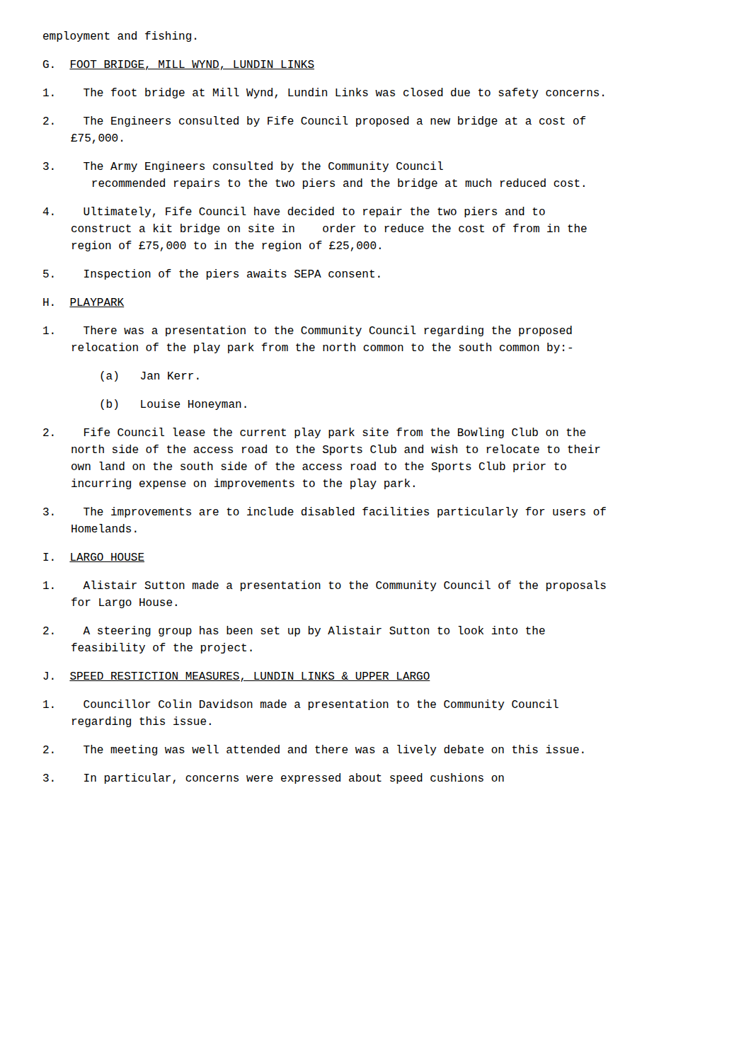employment and fishing.
G. FOOT BRIDGE, MILL WYND, LUNDIN LINKS
1. The foot bridge at Mill Wynd, Lundin Links was closed due to safety concerns.
2. The Engineers consulted by Fife Council proposed a new bridge at a cost of £75,000.
3. The Army Engineers consulted by the Community Council
recommended repairs to the two piers and the bridge at much reduced cost.
4. Ultimately, Fife Council have decided to repair the two piers and to construct a kit bridge on site in order to reduce the cost of from in the region of £75,000 to in the region of £25,000.
5. Inspection of the piers awaits SEPA consent.
H. PLAYPARK
1. There was a presentation to the Community Council regarding the proposed relocation of the play park from the north common to the south common by:-
(a) Jan Kerr.
(b) Louise Honeyman.
2. Fife Council lease the current play park site from the Bowling Club on the north side of the access road to the Sports Club and wish to relocate to their own land on the south side of the access road to the Sports Club prior to incurring expense on improvements to the play park.
3. The improvements are to include disabled facilities particularly for users of Homelands.
I. LARGO HOUSE
1. Alistair Sutton made a presentation to the Community Council of the proposals for Largo House.
2. A steering group has been set up by Alistair Sutton to look into the feasibility of the project.
J. SPEED RESTICTION MEASURES, LUNDIN LINKS & UPPER LARGO
1. Councillor Colin Davidson made a presentation to the Community Council regarding this issue.
2. The meeting was well attended and there was a lively debate on this issue.
3. In particular, concerns were expressed about speed cushions on